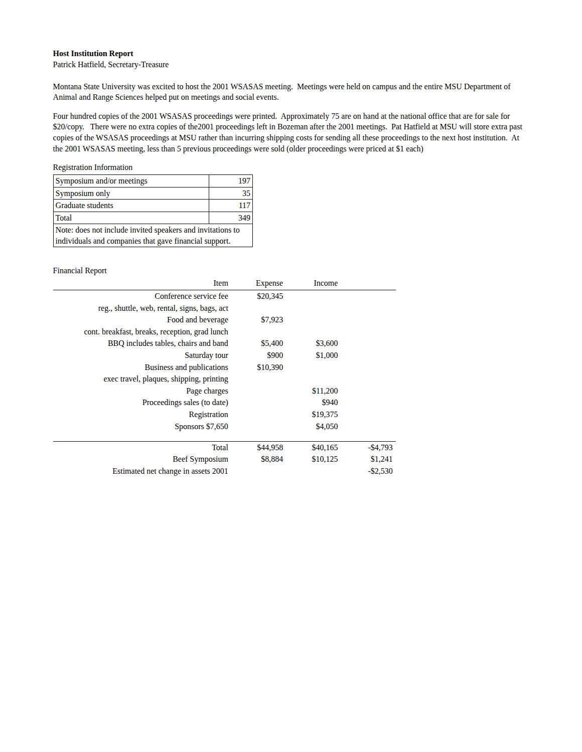Host Institution Report
Patrick Hatfield, Secretary-Treasure
Montana State University was excited to host the 2001 WSASAS meeting. Meetings were held on campus and the entire MSU Department of Animal and Range Sciences helped put on meetings and social events.
Four hundred copies of the 2001 WSASAS proceedings were printed. Approximately 75 are on hand at the national office that are for sale for $20/copy. There were no extra copies of the2001 proceedings left in Bozeman after the 2001 meetings. Pat Hatfield at MSU will store extra past copies of the WSASAS proceedings at MSU rather than incurring shipping costs for sending all these proceedings to the next host institution. At the 2001 WSASAS meeting, less than 5 previous proceedings were sold (older proceedings were priced at $1 each)
Registration Information
| Symposium and/or meetings | 197 |
| Symposium only | 35 |
| Graduate students | 117 |
| Total | 349 |
| Note: does not include invited speakers and invitations to individuals and companies that gave financial support. |
Financial Report
| Item | Expense | Income | |
| Conference service fee | $20,345 | | |
| reg., shuttle, web, rental, signs, bags, act | | | |
| Food and beverage | $7,923 | | |
| cont. breakfast, breaks, reception, grad lunch | | | |
| BBQ includes tables, chairs and band | $5,400 | $3,600 | |
| Saturday tour | $900 | $1,000 | |
| Business and publications | $10,390 | | |
| exec travel, plaques, shipping, printing | | | |
| Page charges | | $11,200 | |
| Proceedings sales (to date) | | $940 | |
| Registration | | $19,375 | |
| Sponsors $7,650 | | $4,050 | |
| Total | $44,958 | $40,165 | -$4,793 |
| Beef Symposium | $8,884 | $10,125 | $1,241 |
| Estimated net change in assets 2001 | | | -$2,530 |